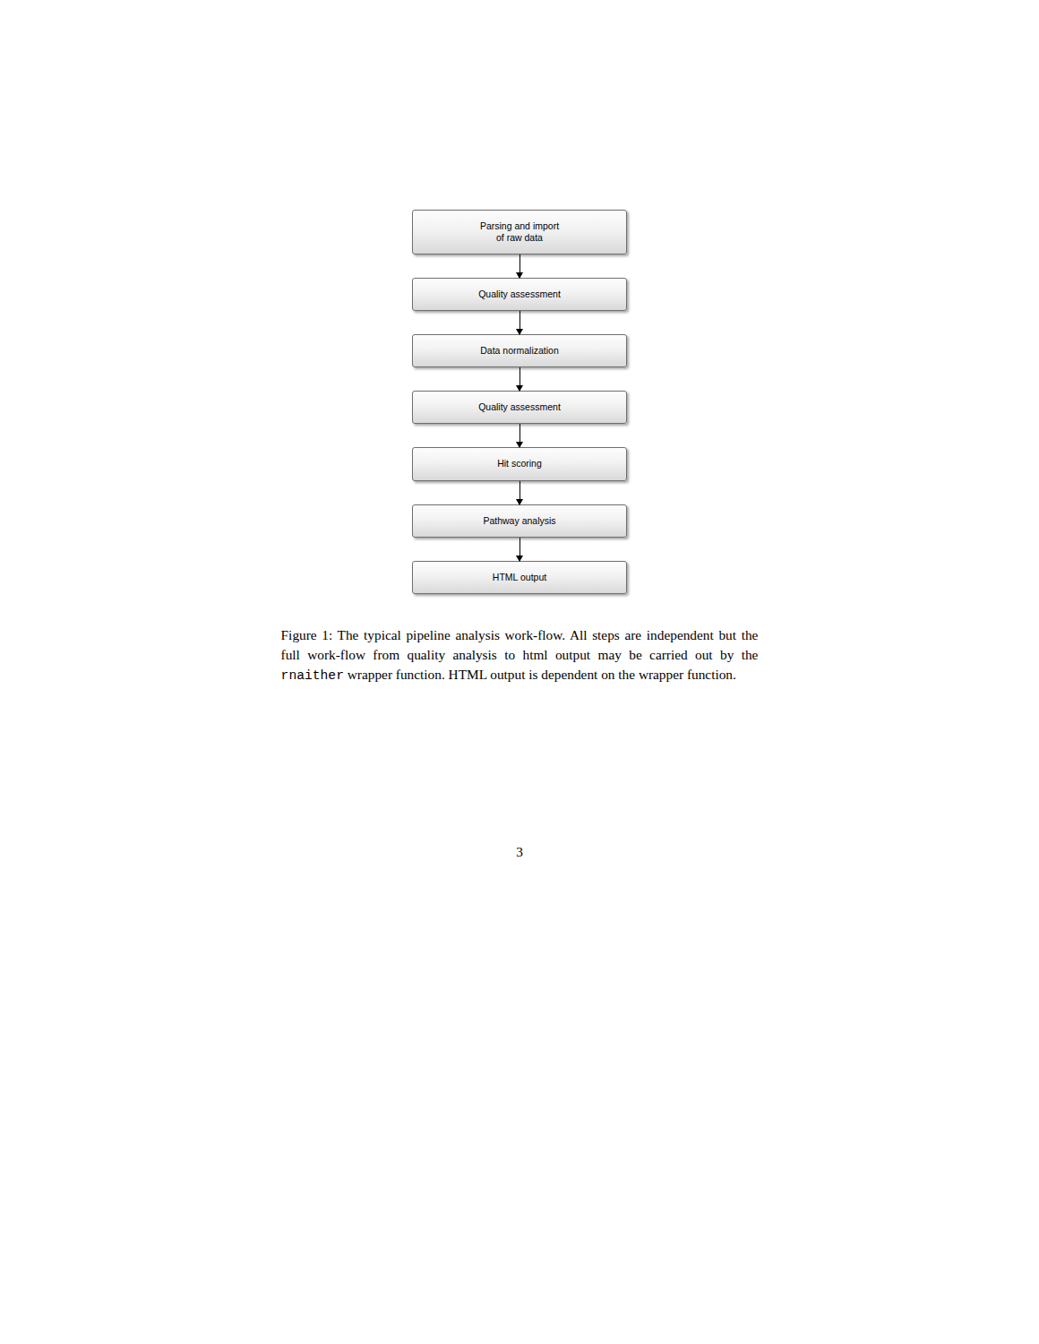Parsing and import
of raw data
Quality assessment
Data normalization
Quality assessment
Hit scoring
Pathway analysis
HTML output
Figure 1: The typical pipeline analysis work-flow. All steps are independent but the full work-flow from quality analysis to html output may be carried out by the rnaither wrapper function. HTML output is dependent on the wrapper function.
3